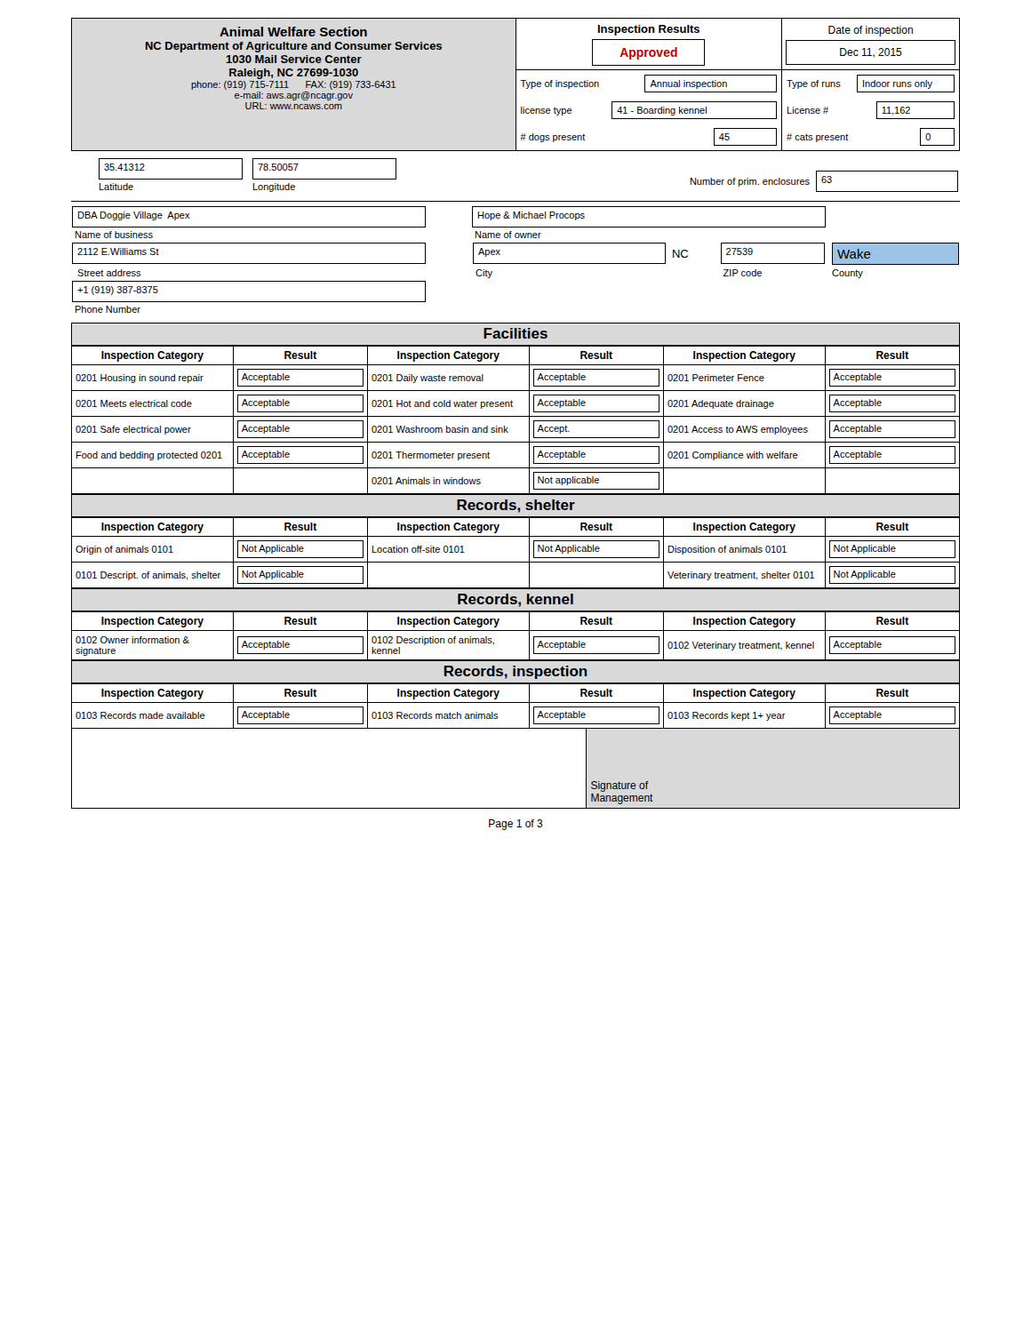| Animal Welfare Section NC Department of Agriculture and Consumer Services 1030 Mail Service Center Raleigh, NC 27699-1030 phone: (919) 715-7111 FAX: (919) 733-6431 e-mail: aws.agr@ncagr.gov URL: www.ncaws.com | / Inspection Results Approved / Date of inspection Dec 11, 2015 / / / Type of inspection / Annual inspection / / / Type of runs / Indoor runs only / / / / license type / 41 - Boarding kennel / / / License # / 11,162 / / / / # dogs present / 45 / / / # cats present / 0 / / |
| / 35.41312 / 78.50057 / / Latitude / Longitude / | / Number of prim. enclosures / 63 / |
| DBA Doggie Village Apex | | Hope & Michael Procops | |
| Name of business | | Name of owner | |
| 2112 E.Williams St | | / Apex / NC / 27539 / | Wake |
| Street address | | / City / / ZIP code / | County |
| +1 (919) 387-8375 | | | |
| Phone Number | | | |
Facilities
| Inspection Category | Result | Inspection Category | Result | Inspection Category | Result |
| --- | --- | --- | --- | --- | --- |
| 0201 Housing in sound repair | Acceptable | 0201 Daily waste removal | Acceptable | 0201 Perimeter Fence | Acceptable |
| 0201 Meets electrical code | Acceptable | 0201 Hot and cold water present | Acceptable | 0201 Adequate drainage | Acceptable |
| 0201 Safe electrical power | Acceptable | 0201 Washroom basin and sink | Accept. | 0201 Access to AWS employees | Acceptable |
| Food and bedding protected 0201 | Acceptable | 0201 Thermometer present | Acceptable | 0201 Compliance with welfare | Acceptable |
| | | 0201 Animals in windows | Not applicable | | |
Records, shelter
| Inspection Category | Result | Inspection Category | Result | Inspection Category | Result |
| --- | --- | --- | --- | --- | --- |
| Origin of animals 0101 | Not Applicable | Location off-site 0101 | Not Applicable | Disposition of animals 0101 | Not Applicable |
| 0101 Descript. of animals, shelter | Not Applicable | | | Veterinary treatment, shelter 0101 | Not Applicable |
Records, kennel
| Inspection Category | Result | Inspection Category | Result | Inspection Category | Result |
| --- | --- | --- | --- | --- | --- |
| 0102 Owner information & signature | Acceptable | 0102 Description of animals, kennel | Acceptable | 0102 Veterinary treatment, kennel | Acceptable |
Records, inspection
| Inspection Category | Result | Inspection Category | Result | Inspection Category | Result |
| --- | --- | --- | --- | --- | --- |
| 0103 Records made available | Acceptable | 0103 Records match animals | Acceptable | 0103 Records kept 1+ year | Acceptable |
| | Signature of Management |
Page 1 of 3